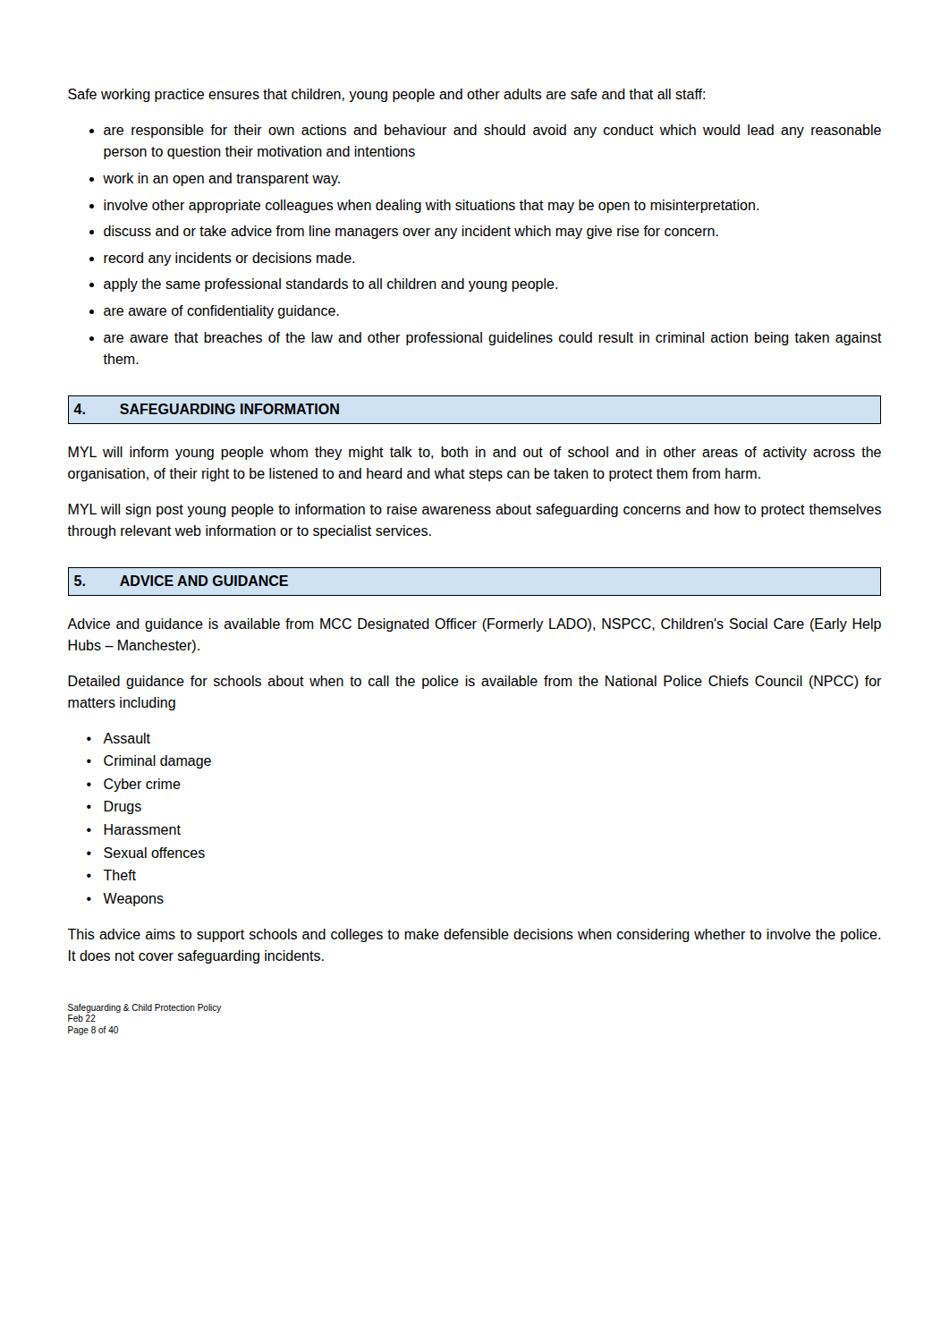Safe working practice ensures that children, young people and other adults are safe and that all staff:
are responsible for their own actions and behaviour and should avoid any conduct which would lead any reasonable person to question their motivation and intentions
work in an open and transparent way.
involve other appropriate colleagues when dealing with situations that may be open to misinterpretation.
discuss and or take advice from line managers over any incident which may give rise for concern.
record any incidents or decisions made.
apply the same professional standards to all children and young people.
are aware of confidentiality guidance.
are aware that breaches of the law and other professional guidelines could result in criminal action being taken against them.
4. SAFEGUARDING INFORMATION
MYL will inform young people whom they might talk to, both in and out of school and in other areas of activity across the organisation, of their right to be listened to and heard and what steps can be taken to protect them from harm.
MYL will sign post young people to information to raise awareness about safeguarding concerns and how to protect themselves through relevant web information or to specialist services.
5. ADVICE AND GUIDANCE
Advice and guidance is available from MCC Designated Officer (Formerly LADO), NSPCC, Children's Social Care (Early Help Hubs – Manchester).
Detailed guidance for schools about when to call the police is available from the National Police Chiefs Council (NPCC) for matters including
Assault
Criminal damage
Cyber crime
Drugs
Harassment
Sexual offences
Theft
Weapons
This advice aims to support schools and colleges to make defensible decisions when considering whether to involve the police. It does not cover safeguarding incidents.
Safeguarding & Child Protection Policy
Feb 22
Page 8 of 40